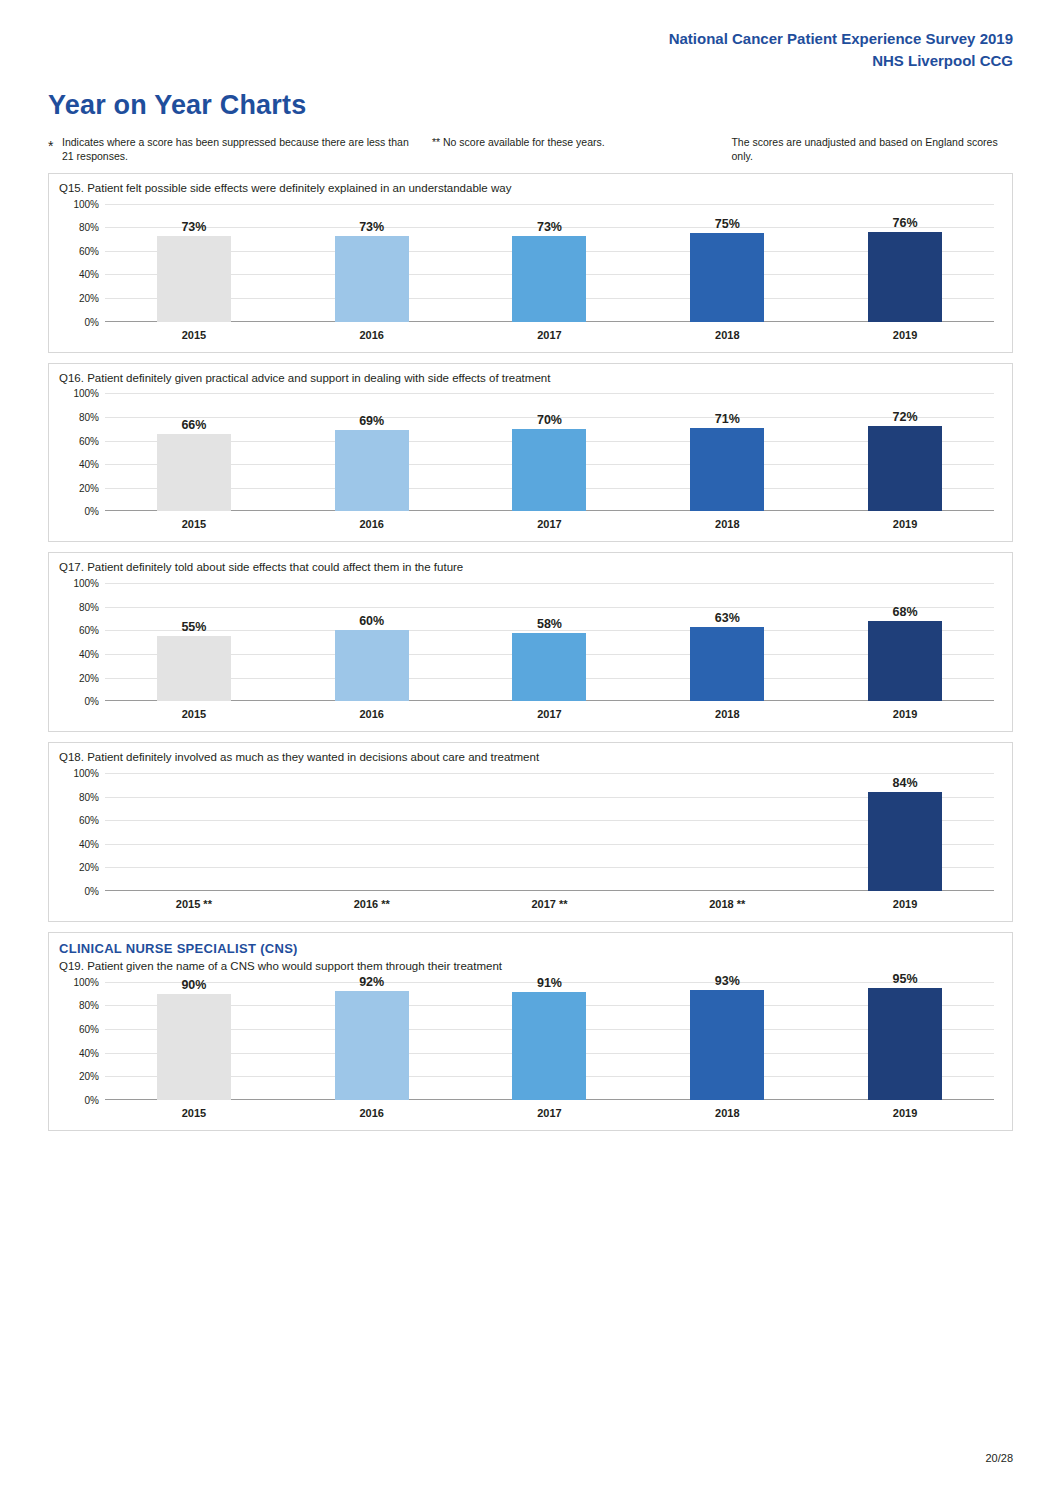National Cancer Patient Experience Survey 2019
NHS Liverpool CCG
Year on Year Charts
* Indicates where a score has been suppressed because there are less than 21 responses.
** No score available for these years.
The scores are unadjusted and based on England scores only.
Q15. Patient felt possible side effects were definitely explained in an understandable way
100% 80% 60% 40% 20% 0%
73%
73%
73%
75%
76%
2015
2016
2017
2018
2019
Q16. Patient definitely given practical advice and support in dealing with side effects of treatment
100% 80% 60% 40% 20% 0%
66%
69%
70%
71%
72%
2015
2016
2017
2018
2019
Q17. Patient definitely told about side effects that could affect them in the future
100% 80% 60% 40% 20% 0%
55%
60%
58%
63%
68%
2015
2016
2017
2018
2019
Q18. Patient definitely involved as much as they wanted in decisions about care and treatment
100% 80% 60% 40% 20% 0%
84%
2015 **
2016 **
2017 **
2018 **
2019
CLINICAL NURSE SPECIALIST (CNS)
Q19. Patient given the name of a CNS who would support them through their treatment
100% 80% 60% 40% 20% 0%
90%
92%
91%
93%
95%
2015
2016
2017
2018
2019
20/28